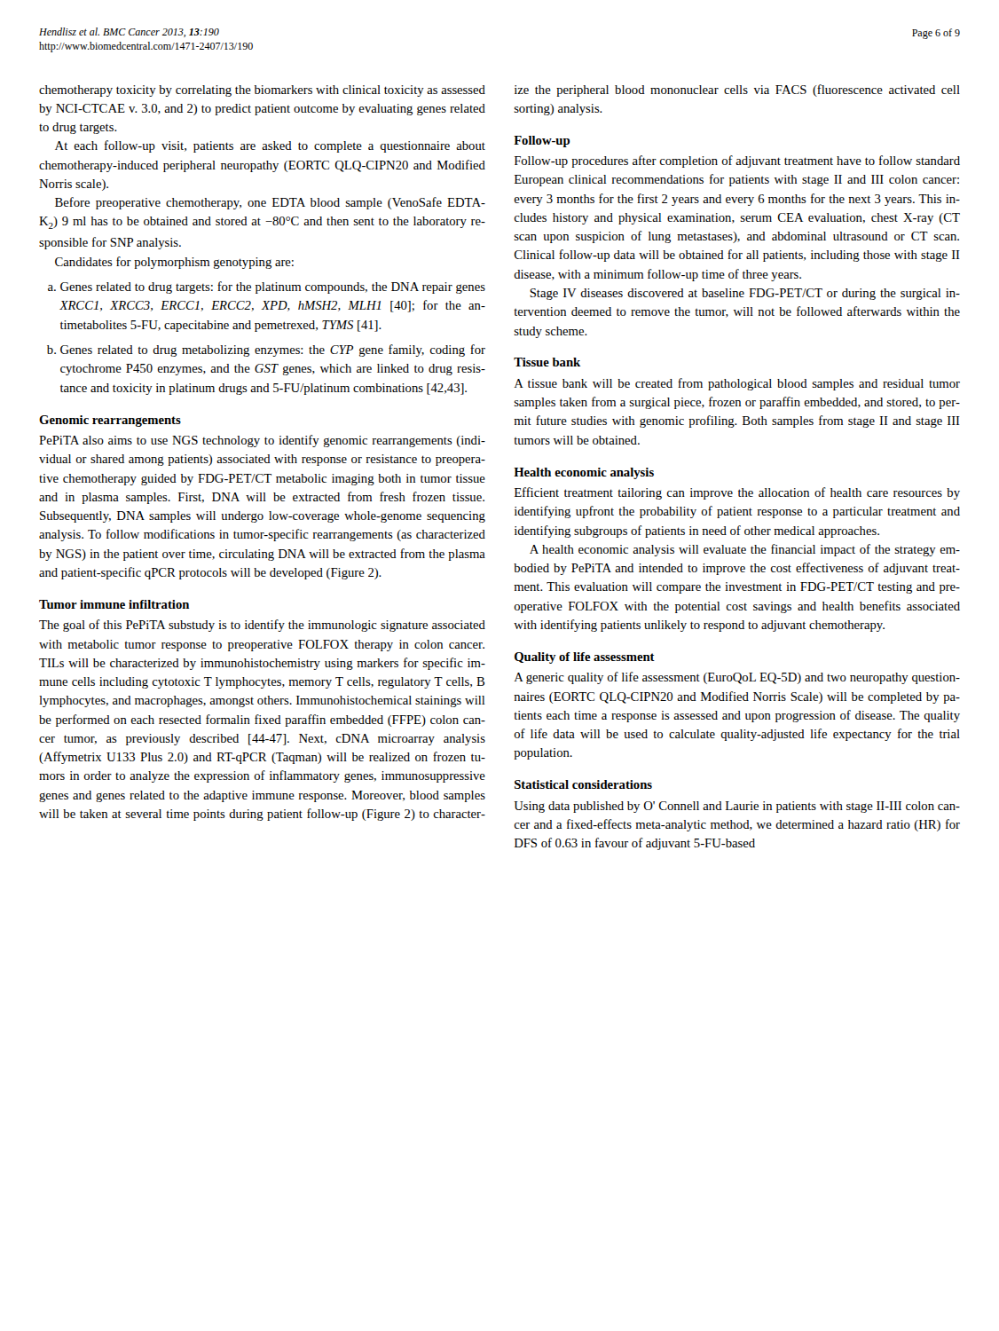Hendlisz et al. BMC Cancer 2013, 13:190
http://www.biomedcentral.com/1471-2407/13/190
Page 6 of 9
chemotherapy toxicity by correlating the biomarkers with clinical toxicity as assessed by NCI-CTCAE v. 3.0, and 2) to predict patient outcome by evaluating genes related to drug targets.
At each follow-up visit, patients are asked to complete a questionnaire about chemotherapy-induced peripheral neuropathy (EORTC QLQ-CIPN20 and Modified Norris scale).
Before preoperative chemotherapy, one EDTA blood sample (VenoSafe EDTA-K2) 9 ml has to be obtained and stored at −80°C and then sent to the laboratory responsible for SNP analysis.
Candidates for polymorphism genotyping are:
Genes related to drug targets: for the platinum compounds, the DNA repair genes XRCC1, XRCC3, ERCC1, ERCC2, XPD, hMSH2, MLH1 [40]; for the antimetabolites 5-FU, capecitabine and pemetrexed, TYMS [41].
Genes related to drug metabolizing enzymes: the CYP gene family, coding for cytochrome P450 enzymes, and the GST genes, which are linked to drug resistance and toxicity in platinum drugs and 5-FU/platinum combinations [42,43].
Genomic rearrangements
PePiTA also aims to use NGS technology to identify genomic rearrangements (individual or shared among patients) associated with response or resistance to preoperative chemotherapy guided by FDG-PET/CT metabolic imaging both in tumor tissue and in plasma samples. First, DNA will be extracted from fresh frozen tissue. Subsequently, DNA samples will undergo low-coverage whole-genome sequencing analysis. To follow modifications in tumor-specific rearrangements (as characterized by NGS) in the patient over time, circulating DNA will be extracted from the plasma and patient-specific qPCR protocols will be developed (Figure 2).
Tumor immune infiltration
The goal of this PePiTA substudy is to identify the immunologic signature associated with metabolic tumor response to preoperative FOLFOX therapy in colon cancer. TILs will be characterized by immunohistochemistry using markers for specific immune cells including cytotoxic T lymphocytes, memory T cells, regulatory T cells, B lymphocytes, and macrophages, amongst others. Immunohistochemical stainings will be performed on each resected formalin fixed paraffin embedded (FFPE) colon cancer tumor, as previously described [44-47]. Next, cDNA microarray analysis (Affymetrix U133 Plus 2.0) and RT-qPCR (Taqman) will be realized on frozen tumors in order to analyze the expression of inflammatory genes, immunosuppressive genes and genes related to the adaptive immune response. Moreover, blood samples will be taken at several time points during patient follow-up (Figure 2) to characterize the peripheral blood mononuclear cells via FACS (fluorescence activated cell sorting) analysis.
Follow-up
Follow-up procedures after completion of adjuvant treatment have to follow standard European clinical recommendations for patients with stage II and III colon cancer: every 3 months for the first 2 years and every 6 months for the next 3 years. This includes history and physical examination, serum CEA evaluation, chest X-ray (CT scan upon suspicion of lung metastases), and abdominal ultrasound or CT scan. Clinical follow-up data will be obtained for all patients, including those with stage II disease, with a minimum follow-up time of three years.
Stage IV diseases discovered at baseline FDG-PET/CT or during the surgical intervention deemed to remove the tumor, will not be followed afterwards within the study scheme.
Tissue bank
A tissue bank will be created from pathological blood samples and residual tumor samples taken from a surgical piece, frozen or paraffin embedded, and stored, to permit future studies with genomic profiling. Both samples from stage II and stage III tumors will be obtained.
Health economic analysis
Efficient treatment tailoring can improve the allocation of health care resources by identifying upfront the probability of patient response to a particular treatment and identifying subgroups of patients in need of other medical approaches.
A health economic analysis will evaluate the financial impact of the strategy embodied by PePiTA and intended to improve the cost effectiveness of adjuvant treatment. This evaluation will compare the investment in FDG-PET/CT testing and preoperative FOLFOX with the potential cost savings and health benefits associated with identifying patients unlikely to respond to adjuvant chemotherapy.
Quality of life assessment
A generic quality of life assessment (EuroQoL EQ-5D) and two neuropathy questionnaires (EORTC QLQ-CIPN20 and Modified Norris Scale) will be completed by patients each time a response is assessed and upon progression of disease. The quality of life data will be used to calculate quality-adjusted life expectancy for the trial population.
Statistical considerations
Using data published by O' Connell and Laurie in patients with stage II-III colon cancer and a fixed-effects meta-analytic method, we determined a hazard ratio (HR) for DFS of 0.63 in favour of adjuvant 5-FU-based